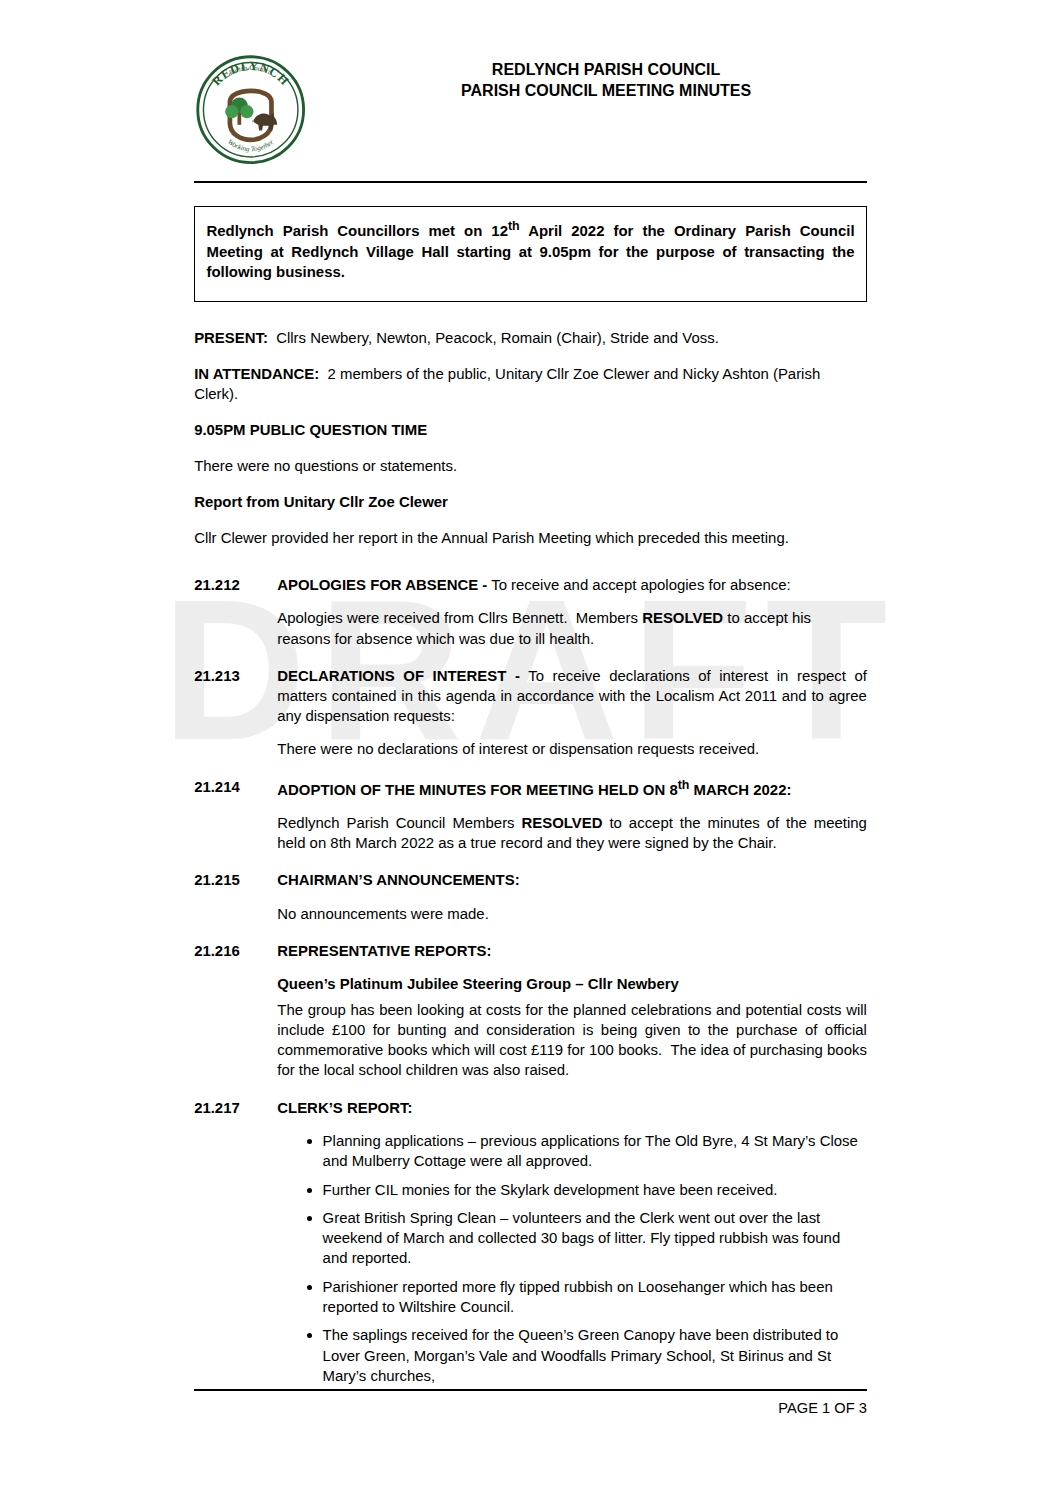DRAFT
REDLYNCH Parish Council Working Together
REDLYNCH PARISH COUNCIL
PARISH COUNCIL MEETING MINUTES
Redlynch Parish Councillors met on 12th April 2022 for the Ordinary Parish Council Meeting at Redlynch Village Hall starting at 9.05pm for the purpose of transacting the following business.
PRESENT: Cllrs Newbery, Newton, Peacock, Romain (Chair), Stride and Voss.
IN ATTENDANCE: 2 members of the public, Unitary Cllr Zoe Clewer and Nicky Ashton (Parish Clerk).
9.05PM PUBLIC QUESTION TIME
There were no questions or statements.
Report from Unitary Cllr Zoe Clewer
Cllr Clewer provided her report in the Annual Parish Meeting which preceded this meeting.
21.212
APOLOGIES FOR ABSENCE - To receive and accept apologies for absence:
Apologies were received from Cllrs Bennett. Members RESOLVED to accept his reasons for absence which was due to ill health.
21.213
DECLARATIONS OF INTEREST - To receive declarations of interest in respect of matters contained in this agenda in accordance with the Localism Act 2011 and to agree any dispensation requests:
There were no declarations of interest or dispensation requests received.
21.214
ADOPTION OF THE MINUTES FOR MEETING HELD ON 8th MARCH 2022:
Redlynch Parish Council Members RESOLVED to accept the minutes of the meeting held on 8th March 2022 as a true record and they were signed by the Chair.
21.215
CHAIRMAN’S ANNOUNCEMENTS:
No announcements were made.
21.216
REPRESENTATIVE REPORTS:
Queen’s Platinum Jubilee Steering Group – Cllr Newbery
The group has been looking at costs for the planned celebrations and potential costs will include £100 for bunting and consideration is being given to the purchase of official commemorative books which will cost £119 for 100 books. The idea of purchasing books for the local school children was also raised.
21.217
CLERK’S REPORT:
Planning applications – previous applications for The Old Byre, 4 St Mary’s Close and Mulberry Cottage were all approved.
Further CIL monies for the Skylark development have been received.
Great British Spring Clean – volunteers and the Clerk went out over the last weekend of March and collected 30 bags of litter. Fly tipped rubbish was found and reported.
Parishioner reported more fly tipped rubbish on Loosehanger which has been reported to Wiltshire Council.
The saplings received for the Queen’s Green Canopy have been distributed to Lover Green, Morgan’s Vale and Woodfalls Primary School, St Birinus and St Mary’s churches,
PAGE 1 OF 3